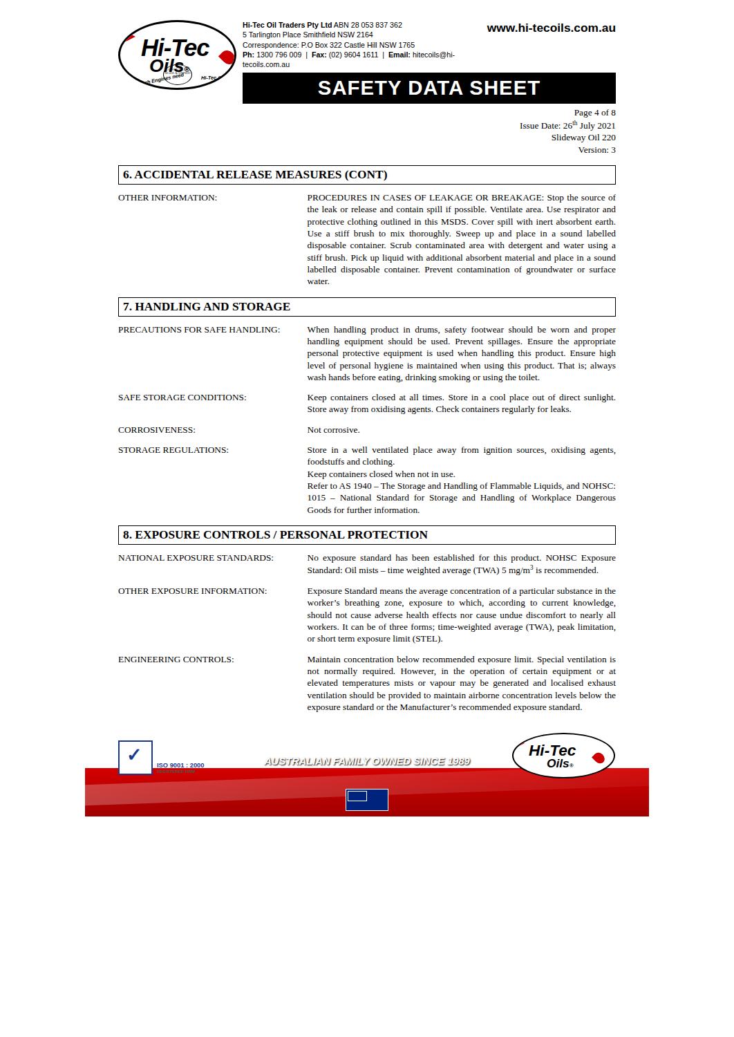Hi-Tec
Oils®
High Tech Engines need
AUSTRALIAN
MADE & OWNED
Hi-Tec Oils
Hi-Tec Oil Traders Pty Ltd ABN 28 053 837 362
5 Tarlington Place Smithfield NSW 2164
Correspondence: P.O Box 322 Castle Hill NSW 1765
Ph: 1300 796 009 | Fax: (02) 9604 1611 | Email: hitecoils@hi-tecoils.com.au
www.hi-tecoils.com.au
SAFETY DATA SHEET
Page 4 of 8
Issue Date: 26th July 2021
Slideway Oil 220
Version: 3
6. ACCIDENTAL RELEASE MEASURES (CONT)
OTHER INFORMATION:
PROCEDURES IN CASES OF LEAKAGE OR BREAKAGE: Stop the source of the leak or release and contain spill if possible. Ventilate area. Use respirator and protective clothing outlined in this MSDS. Cover spill with inert absorbent earth. Use a stiff brush to mix thoroughly. Sweep up and place in a sound labelled disposable container. Scrub contaminated area with detergent and water using a stiff brush. Pick up liquid with additional absorbent material and place in a sound labelled disposable container. Prevent contamination of groundwater or surface water.
7. HANDLING AND STORAGE
PRECAUTIONS FOR SAFE HANDLING:
When handling product in drums, safety footwear should be worn and proper handling equipment should be used. Prevent spillages. Ensure the appropriate personal protective equipment is used when handling this product. Ensure high level of personal hygiene is maintained when using this product. That is; always wash hands before eating, drinking smoking or using the toilet.
SAFE STORAGE CONDITIONS:
Keep containers closed at all times. Store in a cool place out of direct sunlight. Store away from oxidising agents. Check containers regularly for leaks.
CORROSIVENESS:
Not corrosive.
STORAGE REGULATIONS:
Store in a well ventilated place away from ignition sources, oxidising agents, foodstuffs and clothing.
Keep containers closed when not in use.
Refer to AS 1940 – The Storage and Handling of Flammable Liquids, and NOHSC: 1015 – National Standard for Storage and Handling of Workplace Dangerous Goods for further information.
8. EXPOSURE CONTROLS / PERSONAL PROTECTION
NATIONAL EXPOSURE STANDARDS:
No exposure standard has been established for this product. NOHSC Exposure Standard: Oil mists – time weighted average (TWA) 5 mg/m3 is recommended.
OTHER EXPOSURE INFORMATION:
Exposure Standard means the average concentration of a particular substance in the worker’s breathing zone, exposure to which, according to current knowledge, should not cause adverse health effects nor cause undue discomfort to nearly all workers. It can be of three forms; time-weighted average (TWA), peak limitation, or short term exposure limit (STEL).
ENGINEERING CONTROLS:
Maintain concentration below recommended exposure limit. Special ventilation is not normally required. However, in the operation of certain equipment or at elevated temperatures mists or vapour may be generated and localised exhaust ventilation should be provided to maintain airborne concentration levels below the exposure standard or the Manufacturer’s recommended exposure standard.
AUSTRALIAN FAMILY OWNED SINCE 1989
✓
ISO 9001 : 2000REGISTERED FIRM
Hi-Tec
Oils®